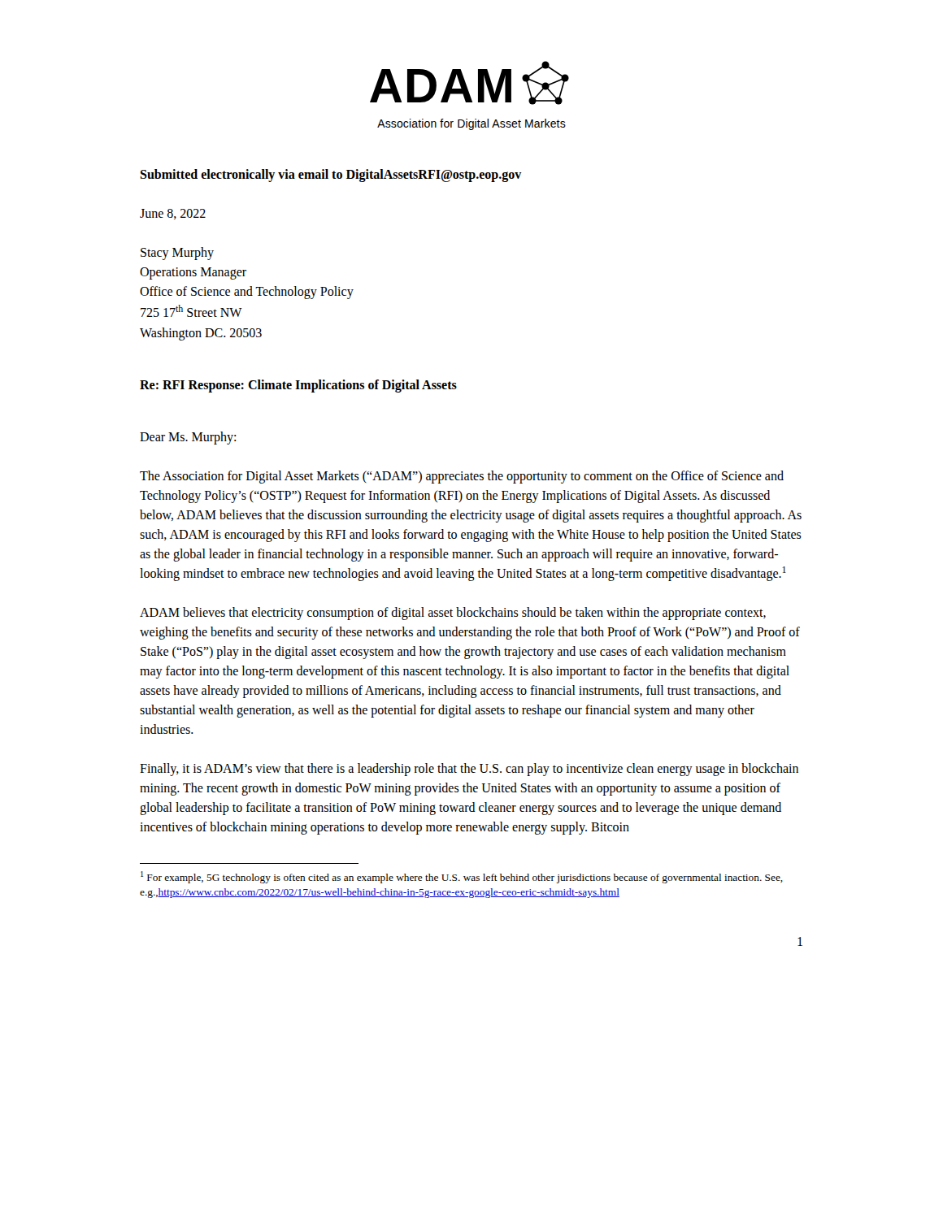ADAM
Association for Digital Asset Markets
Submitted electronically via email to DigitalAssetsRFI@ostp.eop.gov
June 8, 2022
Stacy Murphy
Operations Manager
Office of Science and Technology Policy
725 17th Street NW
Washington DC. 20503
Re: RFI Response: Climate Implications of Digital Assets
Dear Ms. Murphy:
The Association for Digital Asset Markets (“ADAM”) appreciates the opportunity to comment on the Office of Science and Technology Policy’s (“OSTP”) Request for Information (RFI) on the Energy Implications of Digital Assets. As discussed below, ADAM believes that the discussion surrounding the electricity usage of digital assets requires a thoughtful approach. As such, ADAM is encouraged by this RFI and looks forward to engaging with the White House to help position the United States as the global leader in financial technology in a responsible manner. Such an approach will require an innovative, forward-looking mindset to embrace new technologies and avoid leaving the United States at a long-term competitive disadvantage.1
ADAM believes that electricity consumption of digital asset blockchains should be taken within the appropriate context, weighing the benefits and security of these networks and understanding the role that both Proof of Work (“PoW”) and Proof of Stake (“PoS”) play in the digital asset ecosystem and how the growth trajectory and use cases of each validation mechanism may factor into the long-term development of this nascent technology. It is also important to factor in the benefits that digital assets have already provided to millions of Americans, including access to financial instruments, full trust transactions, and substantial wealth generation, as well as the potential for digital assets to reshape our financial system and many other industries.
Finally, it is ADAM’s view that there is a leadership role that the U.S. can play to incentivize clean energy usage in blockchain mining. The recent growth in domestic PoW mining provides the United States with an opportunity to assume a position of global leadership to facilitate a transition of PoW mining toward cleaner energy sources and to leverage the unique demand incentives of blockchain mining operations to develop more renewable energy supply. Bitcoin
1 For example, 5G technology is often cited as an example where the U.S. was left behind other jurisdictions because of governmental inaction. See, e.g.,https://www.cnbc.com/2022/02/17/us-well-behind-china-in-5g-race-ex-google-ceo-eric-schmidt-says.html
1